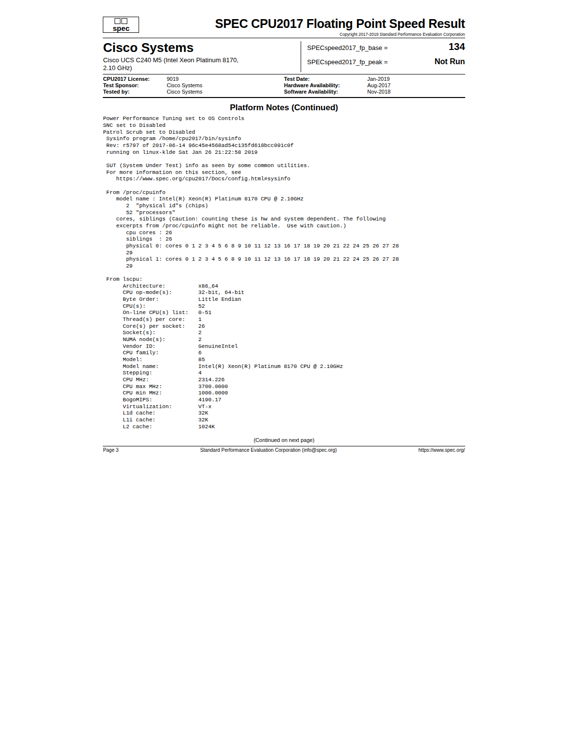spec
SPEC CPU2017 Floating Point Speed Result
Copyright 2017-2019 Standard Performance Evaluation Corporation
Cisco Systems
Cisco UCS C240 M5 (Intel Xeon Platinum 8170,
2.10 GHz)
SPECspeed2017_fp_base = 134
SPECspeed2017_fp_peak = Not Run
CPU2017 License: 9019
Test Sponsor: Cisco Systems
Tested by: Cisco Systems
Test Date: Jan-2019
Hardware Availability: Aug-2017
Software Availability: Nov-2018
Platform Notes (Continued)
Power Performance Tuning set to OS Controls
SNC set to Disabled
Patrol Scrub set to Disabled
 Sysinfo program /home/cpu2017/bin/sysinfo
 Rev: r5797 of 2017-06-14 96c45e4568ad54c135fd618bcc091c0f
 running on linux-klde Sat Jan 26 21:22:58 2019

 SUT (System Under Test) info as seen by some common utilities.
 For more information on this section, see
    https://www.spec.org/cpu2017/Docs/config.html#sysinfo

 From /proc/cpuinfo
    model name : Intel(R) Xeon(R) Platinum 8170 CPU @ 2.10GHz
       2  "physical id"s (chips)
       52 "processors"
    cores, siblings (Caution: counting these is hw and system dependent. The following
    excerpts from /proc/cpuinfo might not be reliable.  Use with caution.)
       cpu cores : 26
       siblings  : 26
       physical 0: cores 0 1 2 3 4 5 6 8 9 10 11 12 13 16 17 18 19 20 21 22 24 25 26 27 28
       29
       physical 1: cores 0 1 2 3 4 5 6 8 9 10 11 12 13 16 17 18 19 20 21 22 24 25 26 27 28
       29

 From lscpu:
      Architecture:          x86_64
      CPU op-mode(s):        32-bit, 64-bit
      Byte Order:            Little Endian
      CPU(s):                52
      On-line CPU(s) list:   0-51
      Thread(s) per core:    1
      Core(s) per socket:    26
      Socket(s):             2
      NUMA node(s):          2
      Vendor ID:             GenuineIntel
      CPU family:            6
      Model:                 85
      Model name:            Intel(R) Xeon(R) Platinum 8170 CPU @ 2.10GHz
      Stepping:              4
      CPU MHz:               2314.226
      CPU max MHz:           3700.0000
      CPU min MHz:           1000.0000
      BogoMIPS:              4190.17
      Virtualization:        VT-x
      L1d cache:             32K
      L1i cache:             32K
      L2 cache:              1024K
(Continued on next page)
Page 3
Standard Performance Evaluation Corporation (info@spec.org)
https://www.spec.org/